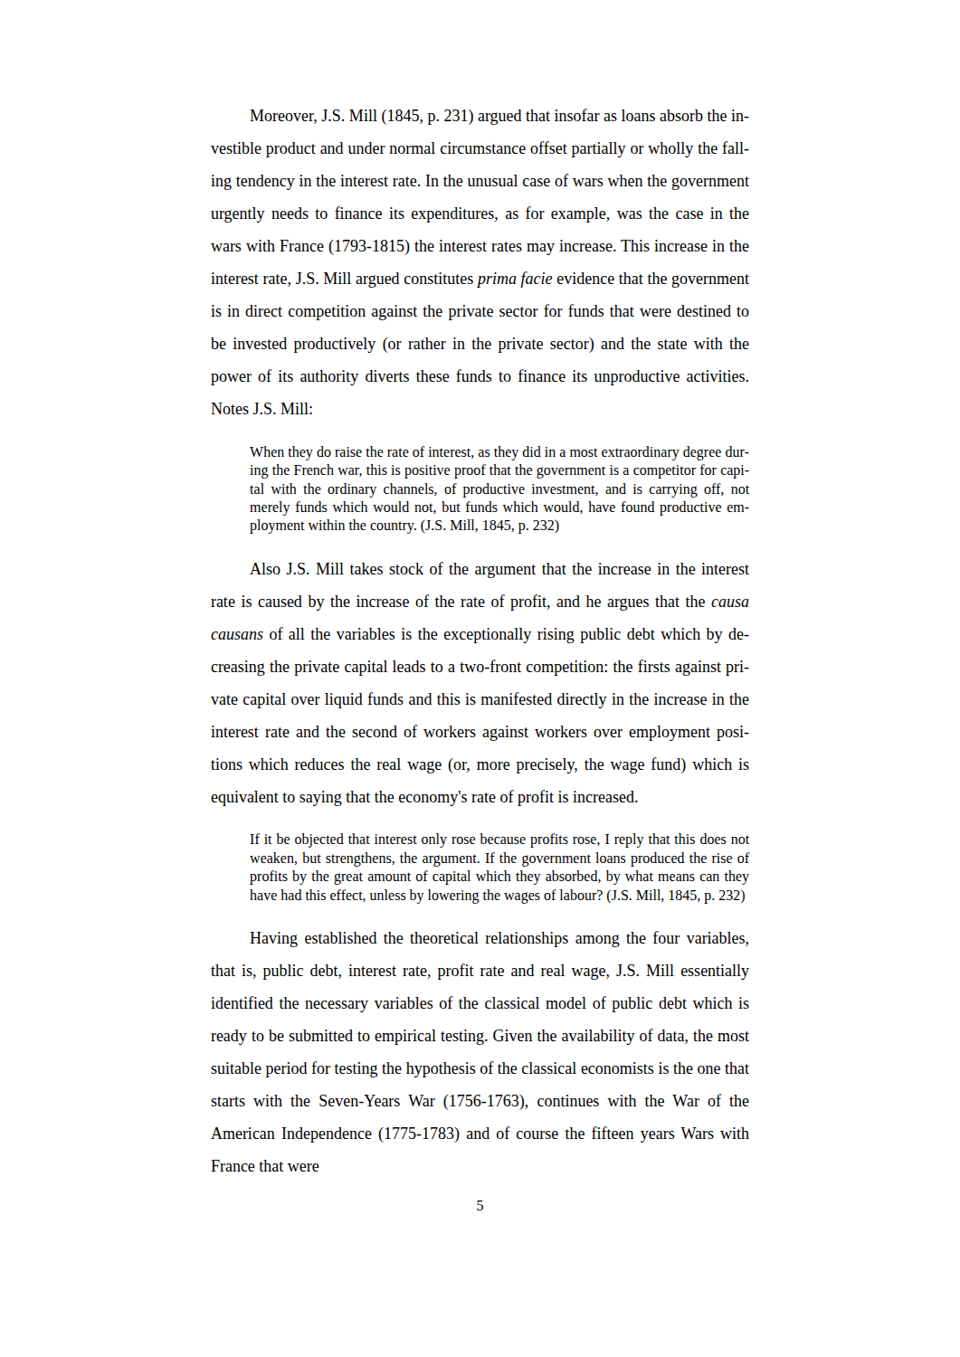Moreover, J.S. Mill (1845, p. 231) argued that insofar as loans absorb the investible product and under normal circumstance offset partially or wholly the falling tendency in the interest rate. In the unusual case of wars when the government urgently needs to finance its expenditures, as for example, was the case in the wars with France (1793-1815) the interest rates may increase. This increase in the interest rate, J.S. Mill argued constitutes prima facie evidence that the government is in direct competition against the private sector for funds that were destined to be invested productively (or rather in the private sector) and the state with the power of its authority diverts these funds to finance its unproductive activities. Notes J.S. Mill:
When they do raise the rate of interest, as they did in a most extraordinary degree during the French war, this is positive proof that the government is a competitor for capital with the ordinary channels, of productive investment, and is carrying off, not merely funds which would not, but funds which would, have found productive employment within the country. (J.S. Mill, 1845, p. 232)
Also J.S. Mill takes stock of the argument that the increase in the interest rate is caused by the increase of the rate of profit, and he argues that the causa causans of all the variables is the exceptionally rising public debt which by decreasing the private capital leads to a two-front competition: the firsts against private capital over liquid funds and this is manifested directly in the increase in the interest rate and the second of workers against workers over employment positions which reduces the real wage (or, more precisely, the wage fund) which is equivalent to saying that the economy's rate of profit is increased.
If it be objected that interest only rose because profits rose, I reply that this does not weaken, but strengthens, the argument. If the government loans produced the rise of profits by the great amount of capital which they absorbed, by what means can they have had this effect, unless by lowering the wages of labour? (J.S. Mill, 1845, p. 232)
Having established the theoretical relationships among the four variables, that is, public debt, interest rate, profit rate and real wage, J.S. Mill essentially identified the necessary variables of the classical model of public debt which is ready to be submitted to empirical testing. Given the availability of data, the most suitable period for testing the hypothesis of the classical economists is the one that starts with the Seven-Years War (1756-1763), continues with the War of the American Independence (1775-1783) and of course the fifteen years Wars with France that were
5